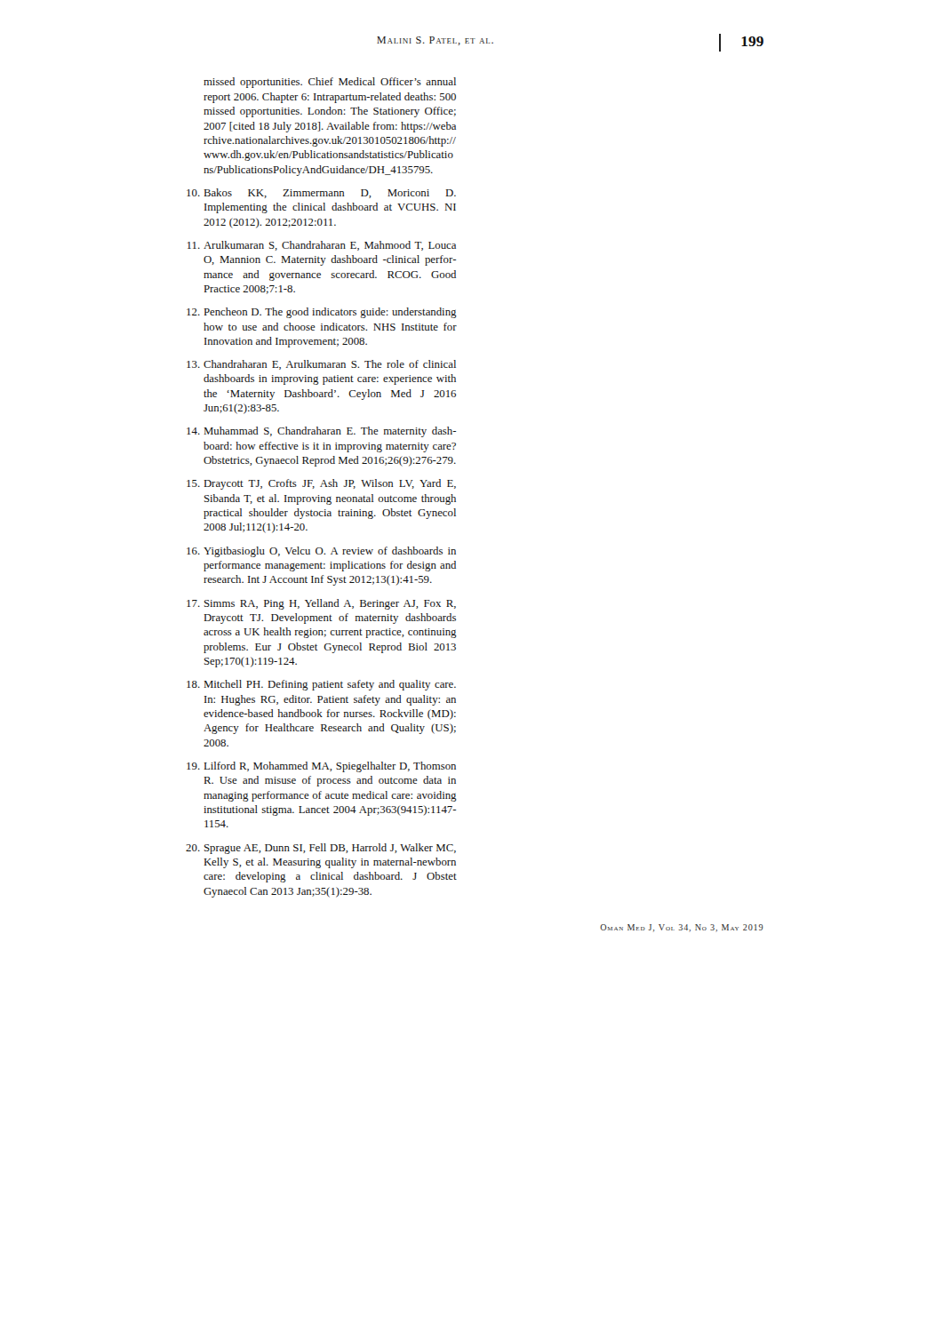Malini S. Patel, et al.
199
missed opportunities. Chief Medical Officer’s annual report 2006. Chapter 6: Intrapartum-related deaths: 500 missed opportunities. London: The Stationery Office; 2007 [cited 18 July 2018]. Available from: https://webarchive.nationalarchives.gov.uk/20130105021806/http://www.dh.gov.uk/en/Publicationsandstatistics/Publications/PublicationsPolicyAndGuidance/DH_4135795.
Bakos KK, Zimmermann D, Moriconi D. Implementing the clinical dashboard at VCUHS. NI 2012 (2012). 2012;2012:011.
Arulkumaran S, Chandraharan E, Mahmood T, Louca O, Mannion C. Maternity dashboard -clinical performance and governance scorecard. RCOG. Good Practice 2008;7:1-8.
Pencheon D. The good indicators guide: understanding how to use and choose indicators. NHS Institute for Innovation and Improvement; 2008.
Chandraharan E, Arulkumaran S. The role of clinical dashboards in improving patient care: experience with the ‘Maternity Dashboard’. Ceylon Med J 2016 Jun;61(2):83-85.
Muhammad S, Chandraharan E. The maternity dashboard: how effective is it in improving maternity care? Obstetrics, Gynaecol Reprod Med 2016;26(9):276-279.
Draycott TJ, Crofts JF, Ash JP, Wilson LV, Yard E, Sibanda T, et al. Improving neonatal outcome through practical shoulder dystocia training. Obstet Gynecol 2008 Jul;112(1):14-20.
Yigitbasioglu O, Velcu O. A review of dashboards in performance management: implications for design and research. Int J Account Inf Syst 2012;13(1):41-59.
Simms RA, Ping H, Yelland A, Beringer AJ, Fox R, Draycott TJ. Development of maternity dashboards across a UK health region; current practice, continuing problems. Eur J Obstet Gynecol Reprod Biol 2013 Sep;170(1):119-124.
Mitchell PH. Defining patient safety and quality care. In: Hughes RG, editor. Patient safety and quality: an evidence-based handbook for nurses. Rockville (MD): Agency for Healthcare Research and Quality (US); 2008.
Lilford R, Mohammed MA, Spiegelhalter D, Thomson R. Use and misuse of process and outcome data in managing performance of acute medical care: avoiding institutional stigma. Lancet 2004 Apr;363(9415):1147-1154.
Sprague AE, Dunn SI, Fell DB, Harrold J, Walker MC, Kelly S, et al. Measuring quality in maternal-newborn care: developing a clinical dashboard. J Obstet Gynaecol Can 2013 Jan;35(1):29-38.
Oman Med J, Vol 34, No 3, May 2019